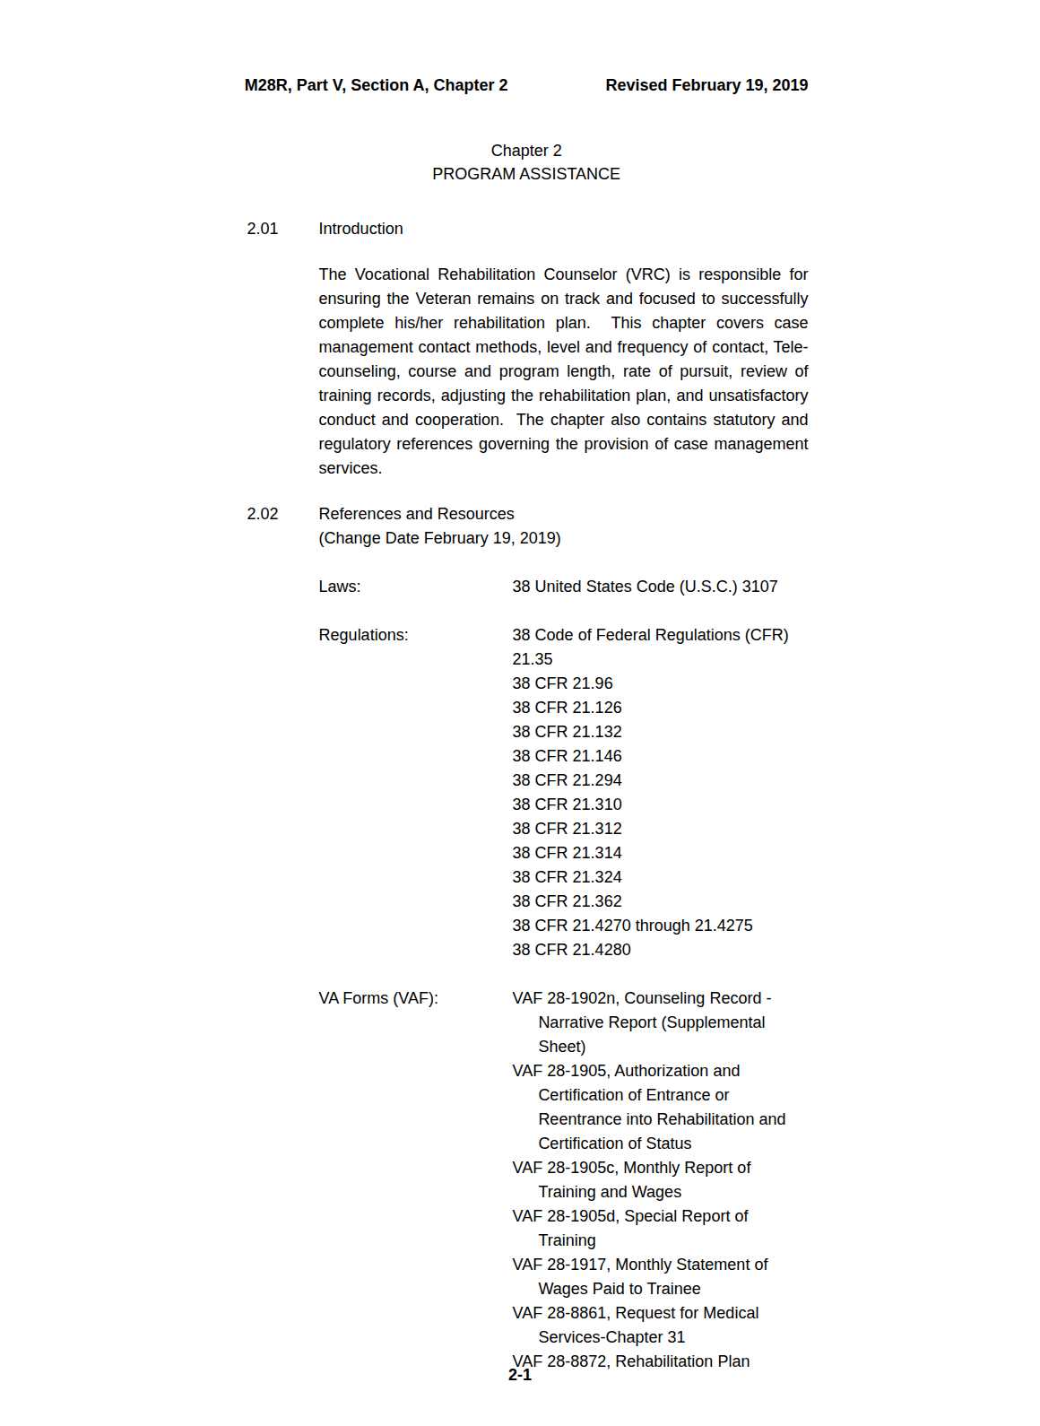M28R, Part V, Section A, Chapter 2 Revised February 19, 2019
Chapter 2 PROGRAM ASSISTANCE
2.01
Introduction
The Vocational Rehabilitation Counselor (VRC) is responsible for ensuring the Veteran remains on track and focused to successfully complete his/her rehabilitation plan. This chapter covers case management contact methods, level and frequency of contact, Tele-counseling, course and program length, rate of pursuit, review of training records, adjusting the rehabilitation plan, and unsatisfactory conduct and cooperation. The chapter also contains statutory and regulatory references governing the provision of case management services.
2.02
References and Resources
(Change Date February 19, 2019)
| Laws: | 38 United States Code (U.S.C.) 3107 |
| Regulations: | 38 Code of Federal Regulations (CFR) 21.35 38 CFR 21.96 38 CFR 21.126 38 CFR 21.132 38 CFR 21.146 38 CFR 21.294 38 CFR 21.310 38 CFR 21.312 38 CFR 21.314 38 CFR 21.324 38 CFR 21.362 38 CFR 21.4270 through 21.4275 38 CFR 21.4280 |
| VA Forms (VAF): | VAF 28-1902n, Counseling Record - Narrative Report (Supplemental Sheet) VAF 28-1905, Authorization and Certification of Entrance or Reentrance into Rehabilitation and Certification of Status VAF 28-1905c, Monthly Report of Training and Wages VAF 28-1905d, Special Report of Training VAF 28-1917, Monthly Statement of Wages Paid to Trainee VAF 28-8861, Request for Medical Services-Chapter 31 VAF 28-8872, Rehabilitation Plan |
2-1